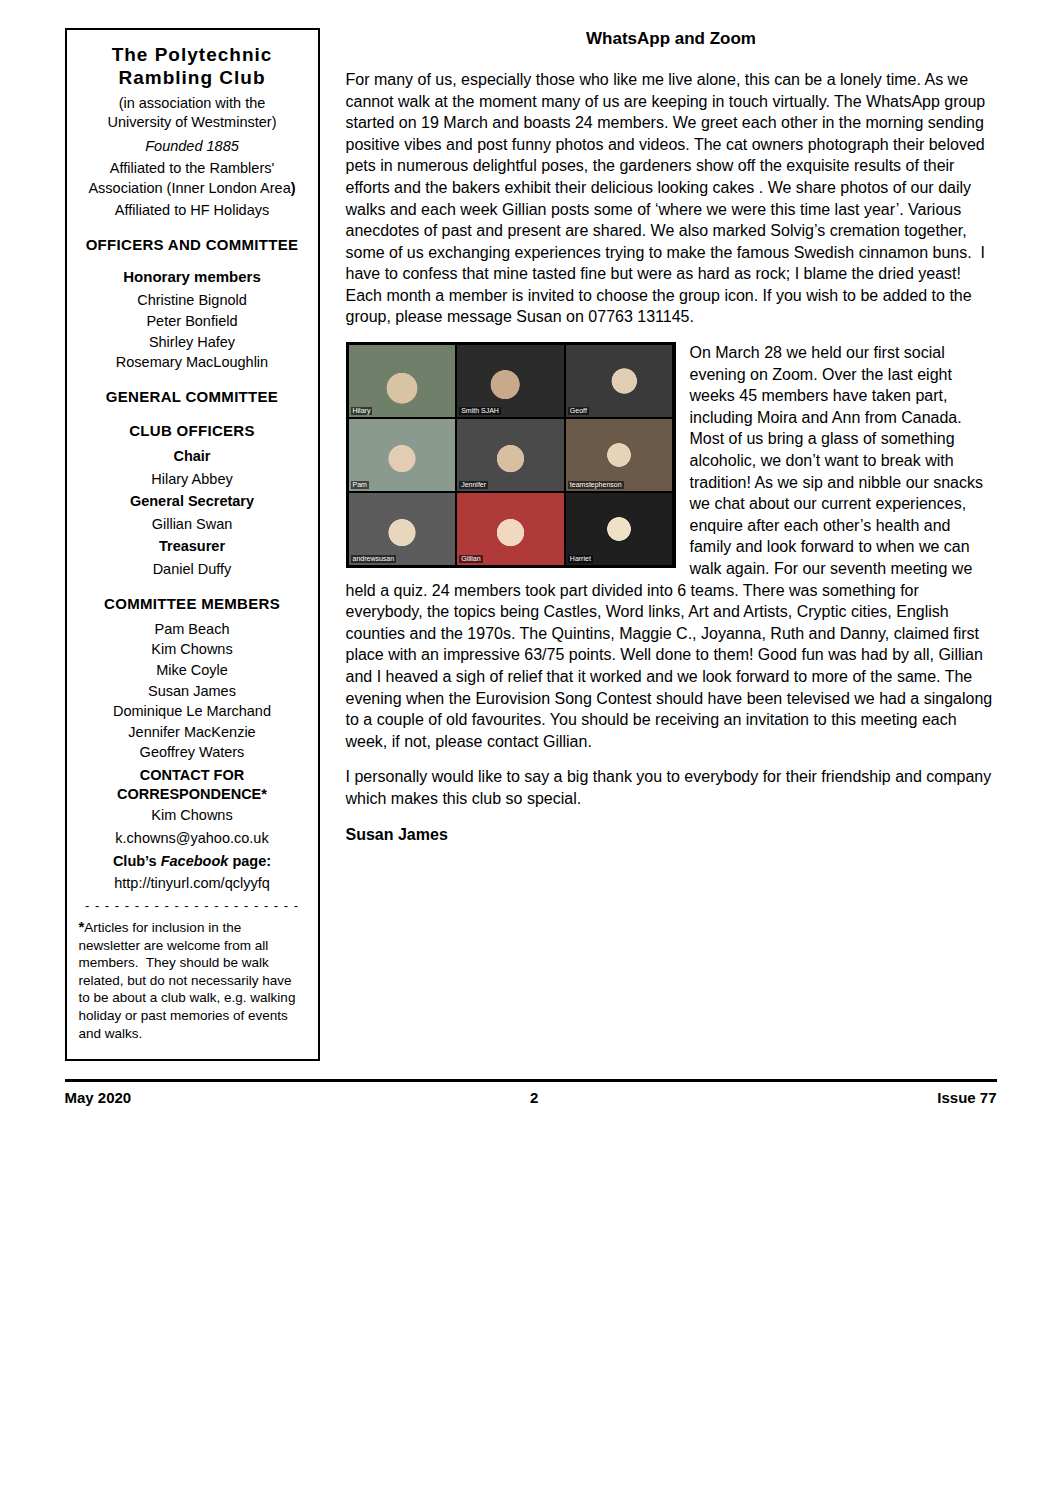The Polytechnic
Rambling Club
(in association with the
University of Westminster)
Founded 1885
Affiliated to the Ramblers'
Association (Inner London Area)
Affiliated to HF Holidays
OFFICERS AND COMMITTEE
Honorary members
Christine Bignold
Peter Bonfield
Shirley Hafey
Rosemary MacLoughlin
GENERAL COMMITTEE
CLUB OFFICERS
Chair
Hilary Abbey
General Secretary
Gillian Swan
Treasurer
Daniel Duffy
COMMITTEE MEMBERS
Pam Beach
Kim Chowns
Mike Coyle
Susan James
Dominique Le Marchand
Jennifer MacKenzie
Geoffrey Waters
CONTACT FOR
CORRESPONDENCE*
Kim Chowns
k.chowns@yahoo.co.uk
Club’s Facebook page:
http://tinyurl.com/qclyyfq
- - - - - - - - - - - - - - - - - - - - - -
*Articles for inclusion in the newsletter are welcome from all members. They should be walk related, but do not necessarily have to be about a club walk, e.g. walking holiday or past memories of events and walks.
WhatsApp and Zoom
For many of us, especially those who like me live alone, this can be a lonely time. As we cannot walk at the moment many of us are keeping in touch virtually. The WhatsApp group started on 19 March and boasts 24 members. We greet each other in the morning sending positive vibes and post funny photos and videos. The cat owners photograph their beloved pets in numerous delightful poses, the gardeners show off the exquisite results of their efforts and the bakers exhibit their delicious looking cakes . We share photos of our daily walks and each week Gillian posts some of ‘where we were this time last year’. Various anecdotes of past and present are shared. We also marked Solvig’s cremation together, some of us exchanging experiences trying to make the famous Swedish cinnamon buns. I have to confess that mine tasted fine but were as hard as rock; I blame the dried yeast! Each month a member is invited to choose the group icon. If you wish to be added to the group, please message Susan on 07763 131145.
Hilary
Smith SJAH
Geoff
Pam
Jennifer
teamstephenson
andrewsusan
Gillian
Harriet
On March 28 we held our first social evening on Zoom. Over the last eight weeks 45 members have taken part, including Moira and Ann from Canada. Most of us bring a glass of something alcoholic, we don’t want to break with tradition! As we sip and nibble our snacks we chat about our current experiences, enquire after each other’s health and family and look forward to when we can walk again. For our seventh meeting we held a quiz. 24 members took part divided into 6 teams. There was something for everybody, the topics being Castles, Word links, Art and Artists, Cryptic cities, English counties and the 1970s. The Quintins, Maggie C., Joyanna, Ruth and Danny, claimed first place with an impressive 63/75 points. Well done to them! Good fun was had by all, Gillian and I heaved a sigh of relief that it worked and we look forward to more of the same. The evening when the Eurovision Song Contest should have been televised we had a singalong to a couple of old favourites. You should be receiving an invitation to this meeting each week, if not, please contact Gillian.
I personally would like to say a big thank you to everybody for their friendship and company which makes this club so special.
Susan James
May 2020 2 Issue 77